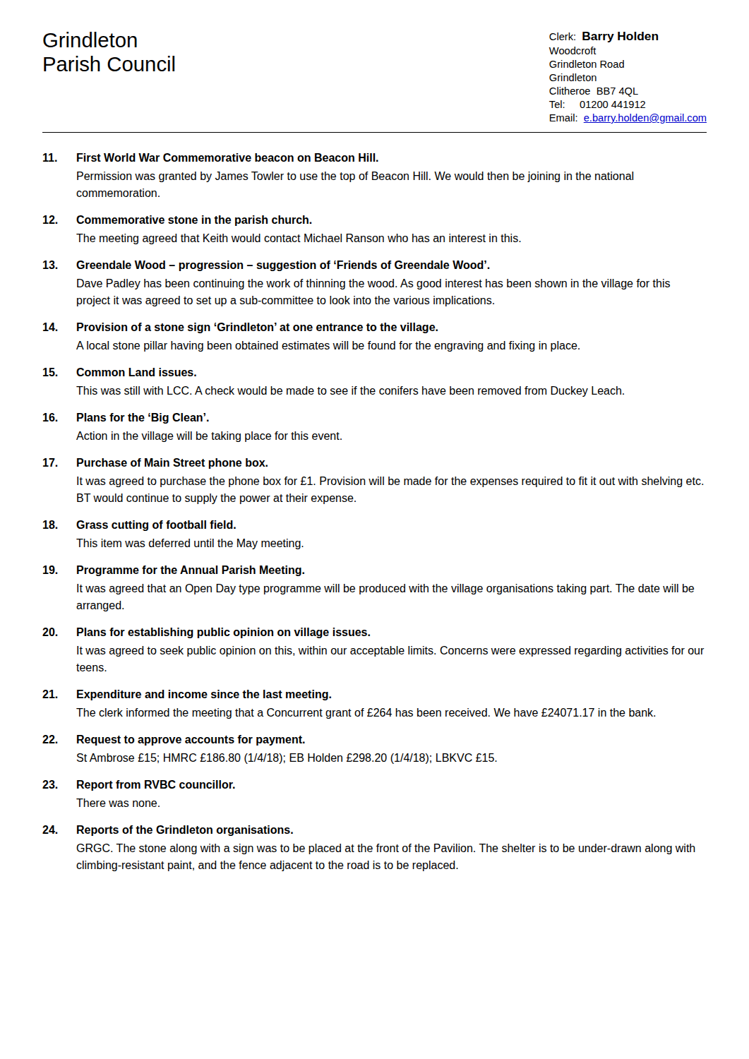Grindleton
Parish Council
Clerk: Barry Holden
Woodcroft
Grindleton Road
Grindleton
Clitheroe BB7 4QL
Tel: 01200 441912
Email: e.barry.holden@gmail.com
First World War Commemorative beacon on Beacon Hill.
Permission was granted by James Towler to use the top of Beacon Hill. We would then be joining in the national commemoration.
Commemorative stone in the parish church.
The meeting agreed that Keith would contact Michael Ranson who has an interest in this.
Greendale Wood – progression – suggestion of ‘Friends of Greendale Wood’.
Dave Padley has been continuing the work of thinning the wood. As good interest has been shown in the village for this project it was agreed to set up a sub-committee to look into the various implications.
Provision of a stone sign ‘Grindleton’ at one entrance to the village.
A local stone pillar having been obtained estimates will be found for the engraving and fixing in place.
Common Land issues.
This was still with LCC. A check would be made to see if the conifers have been removed from Duckey Leach.
Plans for the ‘Big Clean’.
Action in the village will be taking place for this event.
Purchase of Main Street phone box.
It was agreed to purchase the phone box for £1. Provision will be made for the expenses required to fit it out with shelving etc. BT would continue to supply the power at their expense.
Grass cutting of football field.
This item was deferred until the May meeting.
Programme for the Annual Parish Meeting.
It was agreed that an Open Day type programme will be produced with the village organisations taking part. The date will be arranged.
Plans for establishing public opinion on village issues.
It was agreed to seek public opinion on this, within our acceptable limits. Concerns were expressed regarding activities for our teens.
Expenditure and income since the last meeting.
The clerk informed the meeting that a Concurrent grant of £264 has been received. We have £24071.17 in the bank.
Request to approve accounts for payment.
St Ambrose £15; HMRC £186.80 (1/4/18); EB Holden £298.20 (1/4/18); LBKVC £15.
Report from RVBC councillor.
There was none.
Reports of the Grindleton organisations.
GRGC. The stone along with a sign was to be placed at the front of the Pavilion. The shelter is to be under-drawn along with climbing-resistant paint, and the fence adjacent to the road is to be replaced.